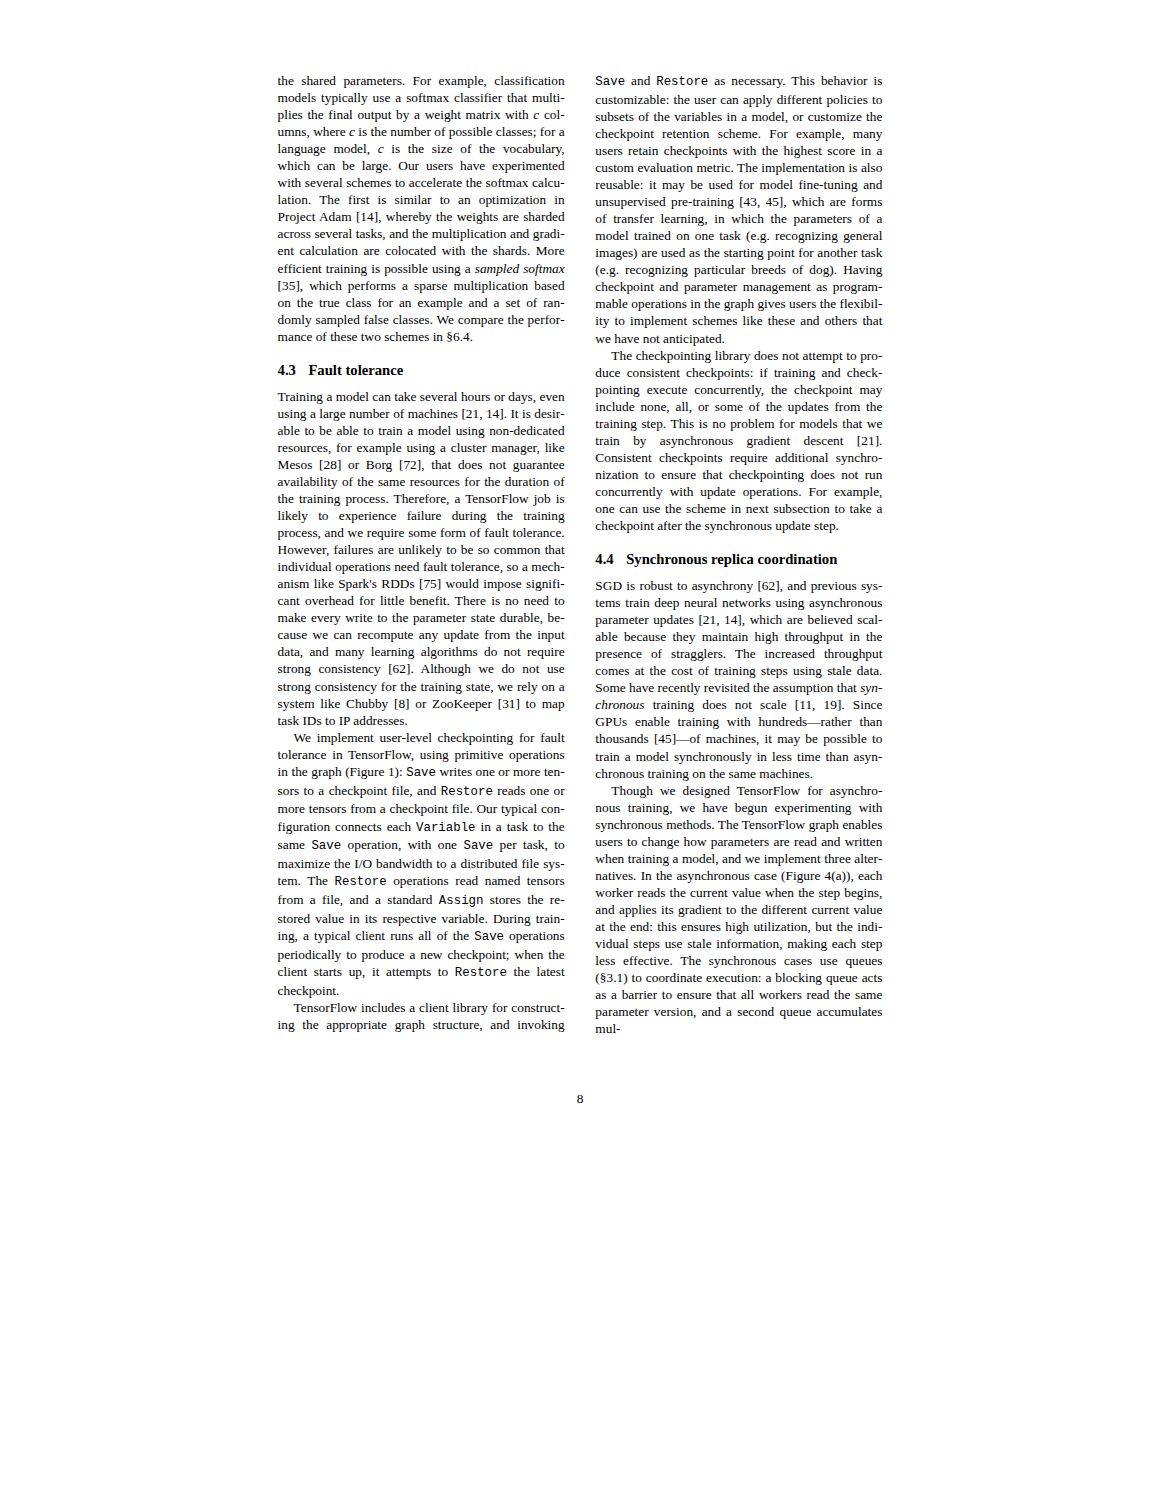the shared parameters. For example, classification models typically use a softmax classifier that multiplies the final output by a weight matrix with c columns, where c is the number of possible classes; for a language model, c is the size of the vocabulary, which can be large. Our users have experimented with several schemes to accelerate the softmax calculation. The first is similar to an optimization in Project Adam [14], whereby the weights are sharded across several tasks, and the multiplication and gradient calculation are colocated with the shards. More efficient training is possible using a sampled softmax [35], which performs a sparse multiplication based on the true class for an example and a set of randomly sampled false classes. We compare the performance of these two schemes in §6.4.
4.3 Fault tolerance
Training a model can take several hours or days, even using a large number of machines [21, 14]. It is desirable to be able to train a model using non-dedicated resources, for example using a cluster manager, like Mesos [28] or Borg [72], that does not guarantee availability of the same resources for the duration of the training process. Therefore, a TensorFlow job is likely to experience failure during the training process, and we require some form of fault tolerance. However, failures are unlikely to be so common that individual operations need fault tolerance, so a mechanism like Spark's RDDs [75] would impose significant overhead for little benefit. There is no need to make every write to the parameter state durable, because we can recompute any update from the input data, and many learning algorithms do not require strong consistency [62]. Although we do not use strong consistency for the training state, we rely on a system like Chubby [8] or ZooKeeper [31] to map task IDs to IP addresses.
We implement user-level checkpointing for fault tolerance in TensorFlow, using primitive operations in the graph (Figure 1): Save writes one or more tensors to a checkpoint file, and Restore reads one or more tensors from a checkpoint file. Our typical configuration connects each Variable in a task to the same Save operation, with one Save per task, to maximize the I/O bandwidth to a distributed file system. The Restore operations read named tensors from a file, and a standard Assign stores the restored value in its respective variable. During training, a typical client runs all of the Save operations periodically to produce a new checkpoint; when the client starts up, it attempts to Restore the latest checkpoint.
TensorFlow includes a client library for constructing the appropriate graph structure, and invoking Save and Restore as necessary. This behavior is customizable: the user can apply different policies to subsets of the variables in a model, or customize the checkpoint retention scheme. For example, many users retain checkpoints with the highest score in a custom evaluation metric. The implementation is also reusable: it may be used for model fine-tuning and unsupervised pre-training [43, 45], which are forms of transfer learning, in which the parameters of a model trained on one task (e.g. recognizing general images) are used as the starting point for another task (e.g. recognizing particular breeds of dog). Having checkpoint and parameter management as programmable operations in the graph gives users the flexibility to implement schemes like these and others that we have not anticipated.
The checkpointing library does not attempt to produce consistent checkpoints: if training and checkpointing execute concurrently, the checkpoint may include none, all, or some of the updates from the training step. This is no problem for models that we train by asynchronous gradient descent [21]. Consistent checkpoints require additional synchronization to ensure that checkpointing does not run concurrently with update operations. For example, one can use the scheme in next subsection to take a checkpoint after the synchronous update step.
4.4 Synchronous replica coordination
SGD is robust to asynchrony [62], and previous systems train deep neural networks using asynchronous parameter updates [21, 14], which are believed scalable because they maintain high throughput in the presence of stragglers. The increased throughput comes at the cost of training steps using stale data. Some have recently revisited the assumption that synchronous training does not scale [11, 19]. Since GPUs enable training with hundreds—rather than thousands [45]—of machines, it may be possible to train a model synchronously in less time than asynchronous training on the same machines.
Though we designed TensorFlow for asynchronous training, we have begun experimenting with synchronous methods. The TensorFlow graph enables users to change how parameters are read and written when training a model, and we implement three alternatives. In the asynchronous case (Figure 4(a)), each worker reads the current value when the step begins, and applies its gradient to the different current value at the end: this ensures high utilization, but the individual steps use stale information, making each step less effective. The synchronous cases use queues (§3.1) to coordinate execution: a blocking queue acts as a barrier to ensure that all workers read the same parameter version, and a second queue accumulates mul-
8